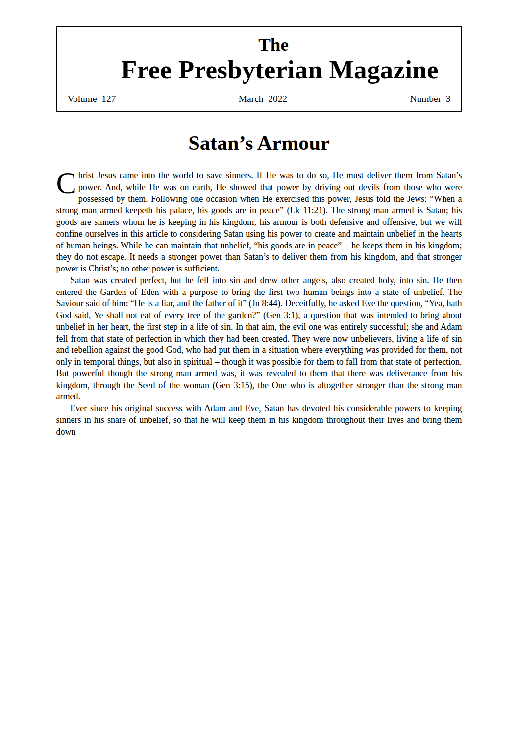The
Free Presbyterian Magazine
Volume 127 March 2022 Number 3
Satan’s Armour
Christ Jesus came into the world to save sinners. If He was to do so, He must deliver them from Satan’s power. And, while He was on earth, He showed that power by driving out devils from those who were possessed by them. Following one occasion when He exercised this power, Jesus told the Jews: “When a strong man armed keepeth his palace, his goods are in peace” (Lk 11:21). The strong man armed is Satan; his goods are sinners whom he is keeping in his kingdom; his armour is both defensive and offensive, but we will confine ourselves in this article to considering Satan using his power to create and maintain unbelief in the hearts of human beings. While he can maintain that unbelief, “his goods are in peace” – he keeps them in his kingdom; they do not escape. It needs a stronger power than Satan’s to deliver them from his kingdom, and that stronger power is Christ’s; no other power is sufficient.
Satan was created perfect, but he fell into sin and drew other angels, also created holy, into sin. He then entered the Garden of Eden with a purpose to bring the first two human beings into a state of unbelief. The Saviour said of him: “He is a liar, and the father of it” (Jn 8:44). Deceitfully, he asked Eve the question, “Yea, hath God said, Ye shall not eat of every tree of the garden?” (Gen 3:1), a question that was intended to bring about unbelief in her heart, the first step in a life of sin. In that aim, the evil one was entirely successful; she and Adam fell from that state of perfection in which they had been created. They were now unbelievers, living a life of sin and rebellion against the good God, who had put them in a situation where everything was provided for them, not only in temporal things, but also in spiritual – though it was possible for them to fall from that state of perfection. But powerful though the strong man armed was, it was revealed to them that there was deliverance from his kingdom, through the Seed of the woman (Gen 3:15), the One who is altogether stronger than the strong man armed.
Ever since his original success with Adam and Eve, Satan has devoted his considerable powers to keeping sinners in his snare of unbelief, so that he will keep them in his kingdom throughout their lives and bring them down